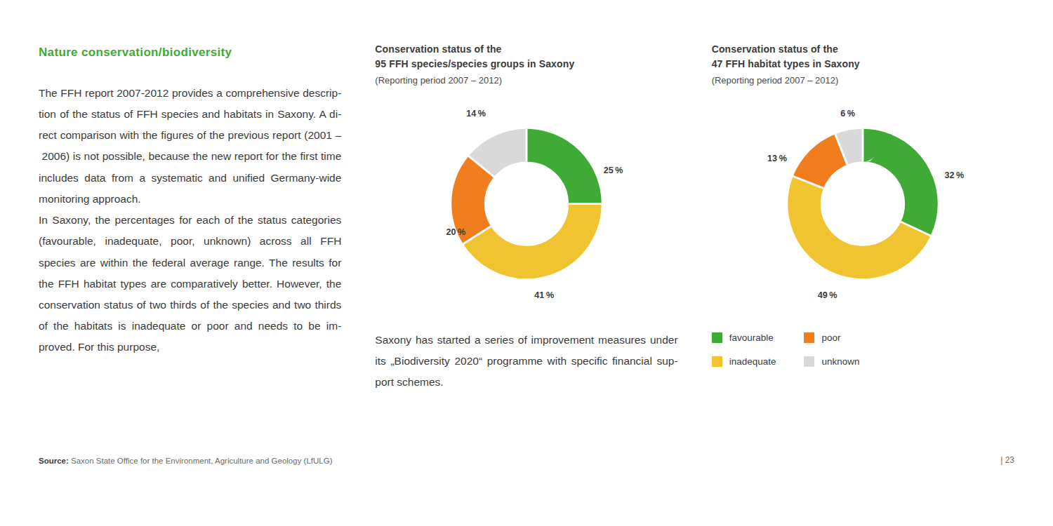Nature conservation/biodiversity
The FFH report 2007-2012 provides a comprehensive description of the status of FFH species and habitats in Saxony. A direct comparison with the figures of the previous report (2001 – 2006) is not possible, because the new report for the first time includes data from a systematic and unified Germany-wide monitoring approach.
In Saxony, the percentages for each of the status categories (favourable, inadequate, poor, unknown) across all FFH species are within the federal average range. The results for the FFH habitat types are comparatively better. However, the conservation status of two thirds of the species and two thirds of the habitats is inadequate or poor and needs to be improved. For this purpose,
Conservation status of the
95 FFH species/species groups in Saxony
(Reporting period 2007 – 2012)
25 % 41 % 20 % 14 %
Saxony has started a series of improvement measures under its „Biodiversity 2020“ programme with specific financial support schemes.
Conservation status of the
47 FFH habitat types in Saxony
(Reporting period 2007 – 2012)
32 % 49 % 13 % 6 %
favourable
poor
inadequate
unknown
Source: Saxon State Office for the Environment, Agriculture and Geology (LfULG)
| 23